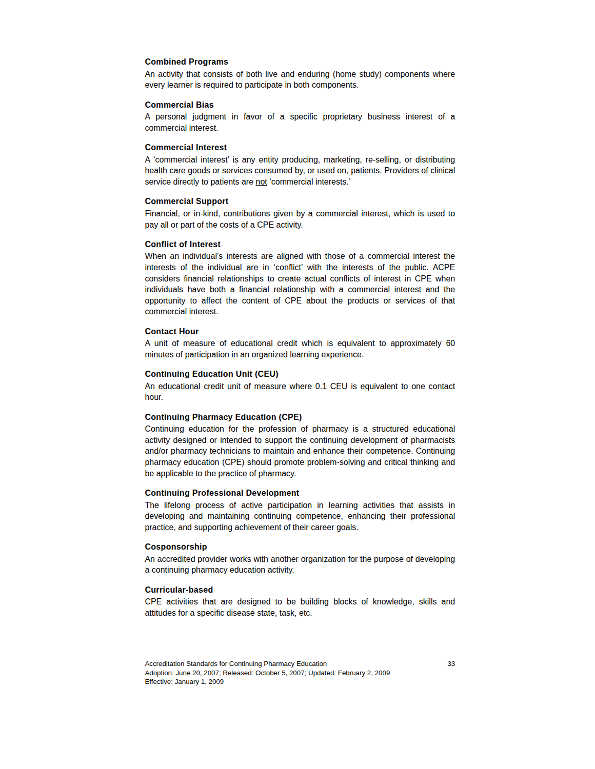Combined Programs
An activity that consists of both live and enduring (home study) components where every learner is required to participate in both components.
Commercial Bias
A personal judgment in favor of a specific proprietary business interest of a commercial interest.
Commercial Interest
A ‘commercial interest’ is any entity producing, marketing, re-selling, or distributing health care goods or services consumed by, or used on, patients. Providers of clinical service directly to patients are not ‘commercial interests.’
Commercial Support
Financial, or in-kind, contributions given by a commercial interest, which is used to pay all or part of the costs of a CPE activity.
Conflict of Interest
When an individual’s interests are aligned with those of a commercial interest the interests of the individual are in ‘conflict’ with the interests of the public. ACPE considers financial relationships to create actual conflicts of interest in CPE when individuals have both a financial relationship with a commercial interest and the opportunity to affect the content of CPE about the products or services of that commercial interest.
Contact Hour
A unit of measure of educational credit which is equivalent to approximately 60 minutes of participation in an organized learning experience.
Continuing Education Unit (CEU)
An educational credit unit of measure where 0.1 CEU is equivalent to one contact hour.
Continuing Pharmacy Education (CPE)
Continuing education for the profession of pharmacy is a structured educational activity designed or intended to support the continuing development of pharmacists and/or pharmacy technicians to maintain and enhance their competence. Continuing pharmacy education (CPE) should promote problem-solving and critical thinking and be applicable to the practice of pharmacy.
Continuing Professional Development
The lifelong process of active participation in learning activities that assists in developing and maintaining continuing competence, enhancing their professional practice, and supporting achievement of their career goals.
Cosponsorship
An accredited provider works with another organization for the purpose of developing a continuing pharmacy education activity.
Curricular-based
CPE activities that are designed to be building blocks of knowledge, skills and attitudes for a specific disease state, task, etc.
Accreditation Standards for Continuing Pharmacy Education
33
Adoption: June 20, 2007; Released: October 5, 2007; Updated: February 2, 2009
Effective: January 1, 2009